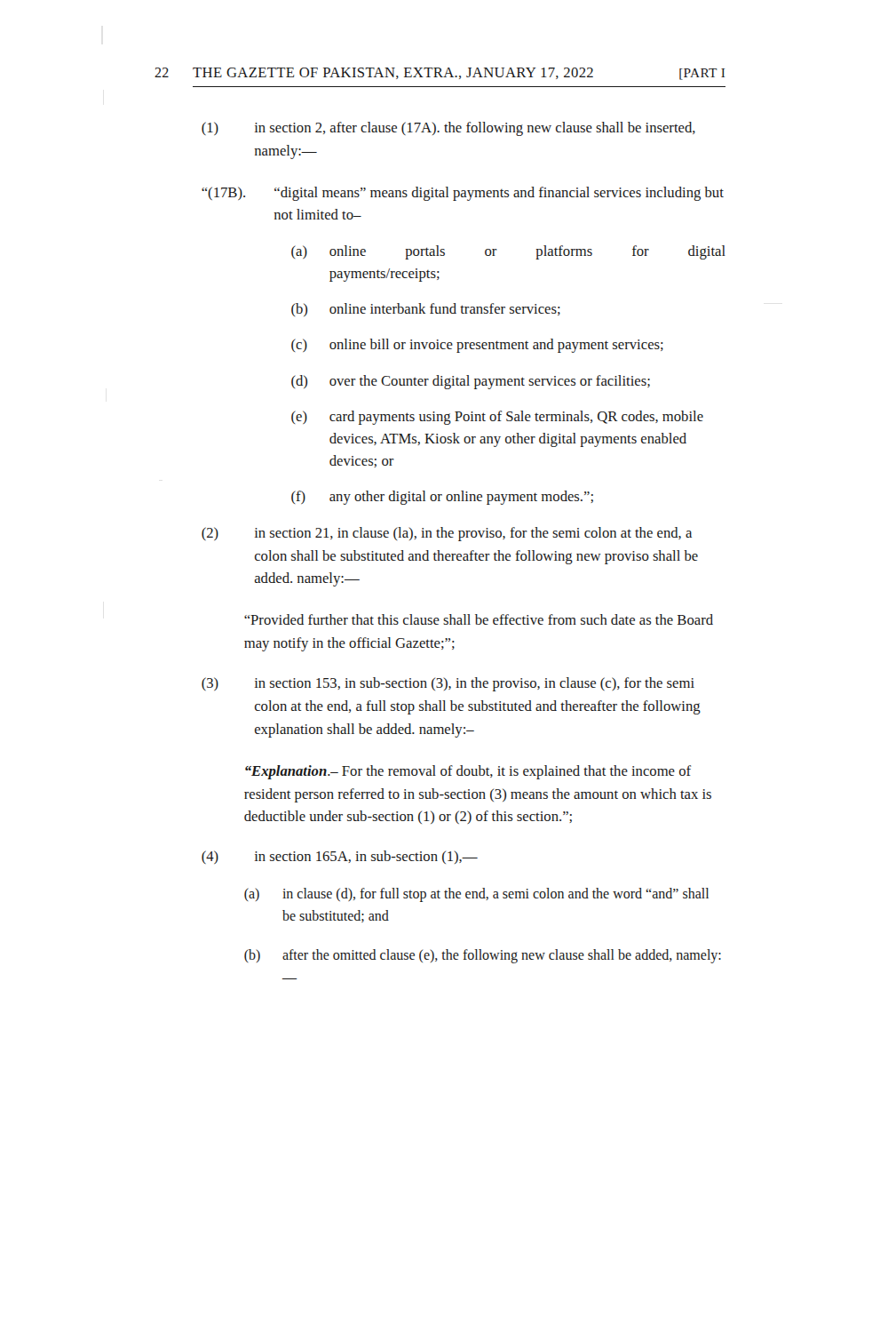22
THE GAZETTE OF PAKISTAN, EXTRA., JANUARY 17, 2022
[PART I
(1)
in section 2, after clause (17A). the following new clause shall be inserted, namely:—
“(17B).
“digital means” means digital payments and financial services including but not limited to–
(a)
online portals or platforms for digital
payments/receipts;
(b)
online interbank fund transfer services;
(c)
online bill or invoice presentment and payment services;
(d)
over the Counter digital payment services or facilities;
(e)
card payments using Point of Sale terminals, QR codes, mobile devices, ATMs, Kiosk or any other digital payments enabled devices; or
(f)
any other digital or online payment modes.”;
(2)
in section 21, in clause (la), in the proviso, for the semi colon at the end, a colon shall be substituted and thereafter the following new proviso shall be added. namely:—
“Provided further that this clause shall be effective from such date as the Board may notify in the official Gazette;”;
(3)
in section 153, in sub-section (3), in the proviso, in clause (c), for the semi colon at the end, a full stop shall be substituted and thereafter the following explanation shall be added. namely:–
“Explanation.– For the removal of doubt, it is explained that the income of resident person referred to in sub-section (3) means the amount on which tax is deductible under sub-section (1) or (2) of this section.”;
(4)
in section 165A, in sub-section (1),—
(a)
in clause (d), for full stop at the end, a semi colon and the word “and” shall be substituted; and
(b)
after the omitted clause (e), the following new clause shall be added, namely:—